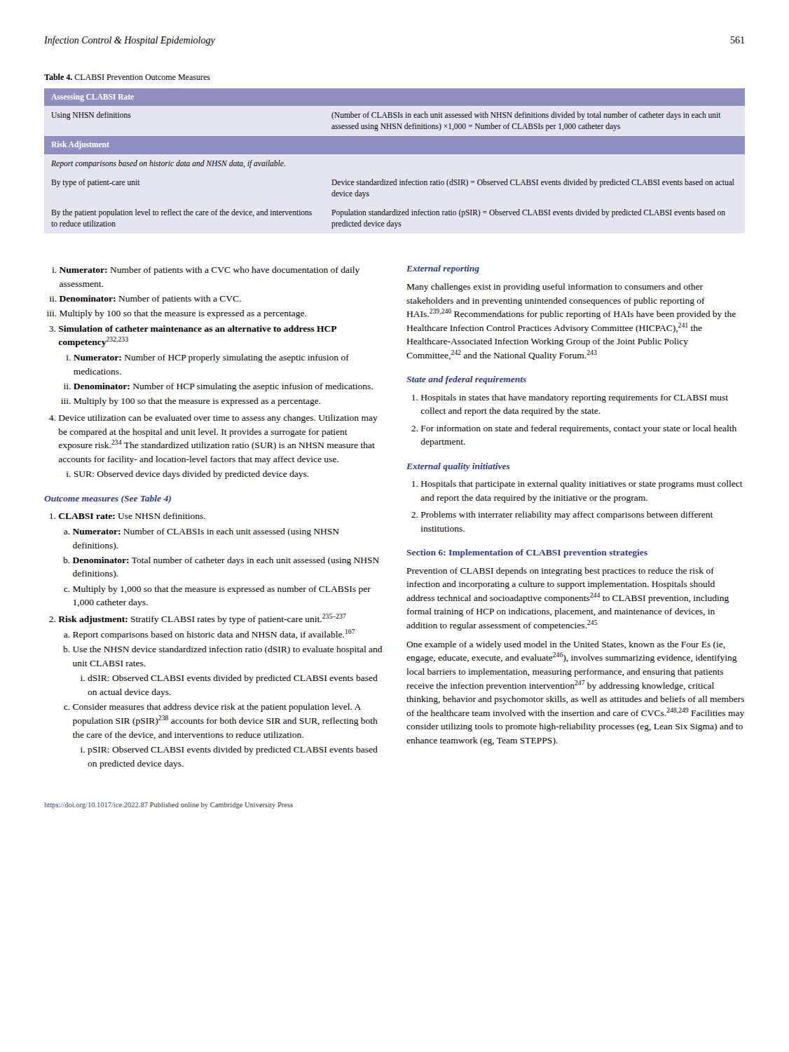Infection Control & Hospital Epidemiology 561
Table 4. CLABSI Prevention Outcome Measures
| Assessing CLABSI Rate |
| Using NHSN definitions | (Number of CLABSIs in each unit assessed with NHSN definitions divided by total number of catheter days in each unit assessed using NHSN definitions) ×1,000 = Number of CLABSIs per 1,000 catheter days |
| Risk Adjustment |
| Report comparisons based on historic data and NHSN data, if available. |
| By type of patient-care unit | Device standardized infection ratio (dSIR) = Observed CLABSI events divided by predicted CLABSI events based on actual device days |
| By the patient population level to reflect the care of the device, and interventions to reduce utilization | Population standardized infection ratio (pSIR) = Observed CLABSI events divided by predicted CLABSI events based on predicted device days |
Numerator: Number of patients with a CVC who have documentation of daily assessment.
Denominator: Number of patients with a CVC.
Multiply by 100 so that the measure is expressed as a percentage.
Simulation of catheter maintenance as an alternative to address HCP competency232,233
Numerator: Number of HCP properly simulating the aseptic infusion of medications.
Denominator: Number of HCP simulating the aseptic infusion of medications.
Multiply by 100 so that the measure is expressed as a percentage.
Device utilization can be evaluated over time to assess any changes. Utilization may be compared at the hospital and unit level. It provides a surrogate for patient exposure risk.234 The standardized utilization ratio (SUR) is an NHSN measure that accounts for facility- and location-level factors that may affect device use.
SUR: Observed device days divided by predicted device days.
Outcome measures (See Table 4)
CLABSI rate: Use NHSN definitions.
Numerator: Number of CLABSIs in each unit assessed (using NHSN definitions).
Denominator: Total number of catheter days in each unit assessed (using NHSN definitions).
Multiply by 1,000 so that the measure is expressed as number of CLABSIs per 1,000 catheter days.
Risk adjustment: Stratify CLABSI rates by type of patient-care unit.235–237
Report comparisons based on historic data and NHSN data, if available.167
Use the NHSN device standardized infection ratio (dSIR) to evaluate hospital and unit CLABSI rates.
dSIR: Observed CLABSI events divided by predicted CLABSI events based on actual device days.
Consider measures that address device risk at the patient population level. A population SIR (pSIR)238 accounts for both device SIR and SUR, reflecting both the care of the device, and interventions to reduce utilization.
pSIR: Observed CLABSI events divided by predicted CLABSI events based on predicted device days.
External reporting
Many challenges exist in providing useful information to consumers and other stakeholders and in preventing unintended consequences of public reporting of HAIs.239,240 Recommendations for public reporting of HAIs have been provided by the Healthcare Infection Control Practices Advisory Committee (HICPAC),241 the Healthcare-Associated Infection Working Group of the Joint Public Policy Committee,242 and the National Quality Forum.243
State and federal requirements
Hospitals in states that have mandatory reporting requirements for CLABSI must collect and report the data required by the state.
For information on state and federal requirements, contact your state or local health department.
External quality initiatives
Hospitals that participate in external quality initiatives or state programs must collect and report the data required by the initiative or the program.
Problems with interrater reliability may affect comparisons between different institutions.
Section 6: Implementation of CLABSI prevention strategies
Prevention of CLABSI depends on integrating best practices to reduce the risk of infection and incorporating a culture to support implementation. Hospitals should address technical and socioadaptive components244 to CLABSI prevention, including formal training of HCP on indications, placement, and maintenance of devices, in addition to regular assessment of competencies.245
One example of a widely used model in the United States, known as the Four Es (ie, engage, educate, execute, and evaluate246), involves summarizing evidence, identifying local barriers to implementation, measuring performance, and ensuring that patients receive the infection prevention intervention247 by addressing knowledge, critical thinking, behavior and psychomotor skills, as well as attitudes and beliefs of all members of the healthcare team involved with the insertion and care of CVCs.248,249 Facilities may consider utilizing tools to promote high-reliability processes (eg, Lean Six Sigma) and to enhance teamwork (eg, Team STEPPS).
https://doi.org/10.1017/ice.2022.87 Published online by Cambridge University Press